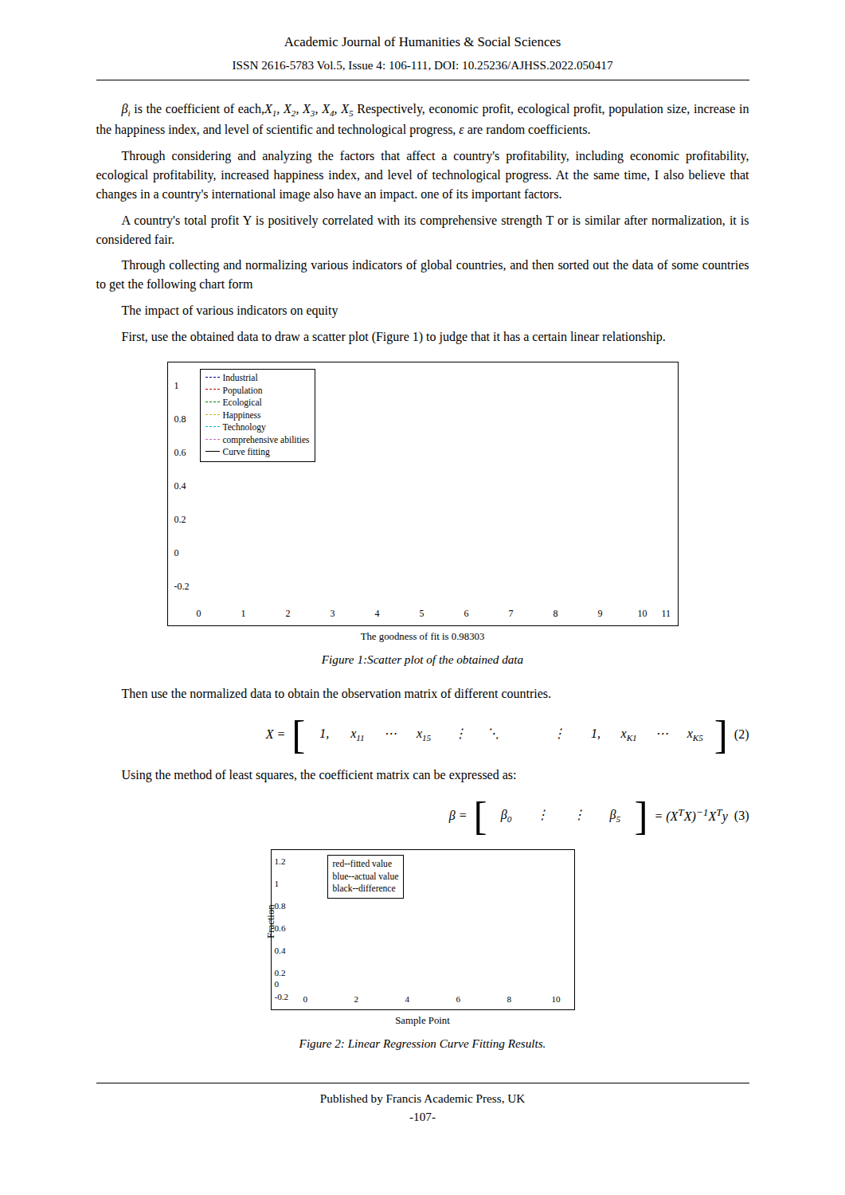Academic Journal of Humanities & Social Sciences
ISSN 2616-5783 Vol.5, Issue 4: 106-111, DOI: 10.25236/AJHSS.2022.050417
βi is the coefficient of each,X1, X2, X3, X4, X5 Respectively, economic profit, ecological profit, population size, increase in the happiness index, and level of scientific and technological progress, ε are random coefficients.
Through considering and analyzing the factors that affect a country's profitability, including economic profitability, ecological profitability, increased happiness index, and level of technological progress. At the same time, I also believe that changes in a country's international image also have an impact. one of its important factors.
A country's total profit Y is positively correlated with its comprehensive strength T or is similar after normalization, it is considered fair.
Through collecting and normalizing various indicators of global countries, and then sorted out the data of some countries to get the following chart form
The impact of various indicators on equity
First, use the obtained data to draw a scatter plot (Figure 1) to judge that it has a certain linear relationship.
Industrial
Population
Ecological
Happiness
Technology
comprehensive abilities
Curve fitting
1
0.8
0.6
0.4
0.2
0
-0.2
0
1
2
3
4
5
6
7
8
9
10
11
The goodness of fit is 0.98303
Figure 1:Scatter plot of the obtained data
Then use the normalized data to obtain the observation matrix of different countries.
X = [ 1, x11⋯x15 ⋮⋱ ⋮ 1, xK1⋯xK5 ] (2)
Using the method of least squares, the coefficient matrix can be expressed as:
β = [ β0 ⋮ ⋮ β5 ] = (XTX)−1XTy(3)
red--fitted value
blue--actual value
black--difference
1.2
1
0.8
0.6
0.4
0.2
0
-0.2
Fraction
0
2
4
6
8
10
Sample Point
Figure 2: Linear Regression Curve Fitting Results.
Published by Francis Academic Press, UK
-107-